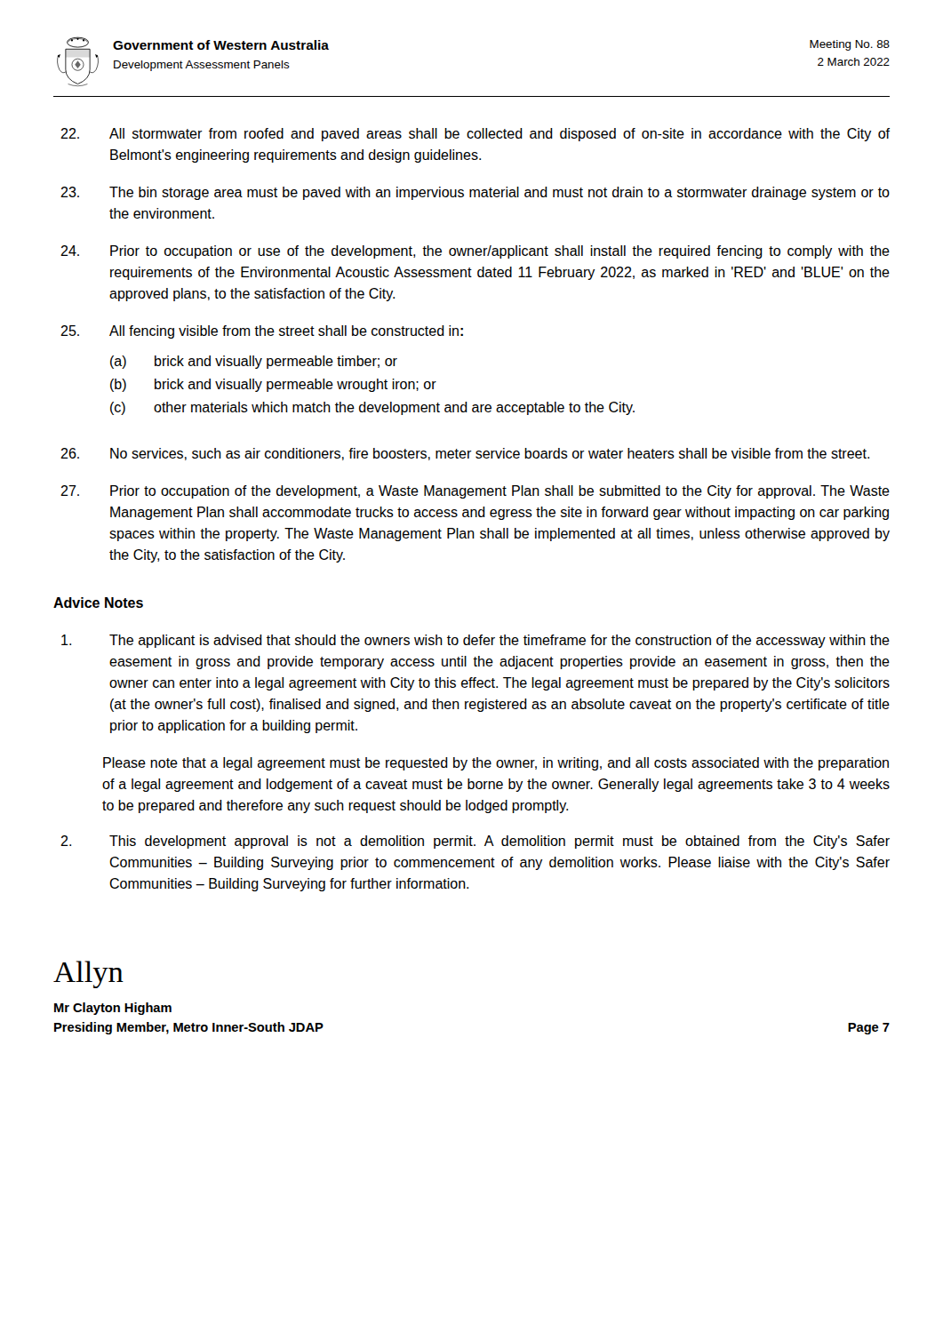Government of Western Australia
Development Assessment Panels
Meeting No. 88
2 March 2022
22. All stormwater from roofed and paved areas shall be collected and disposed of on-site in accordance with the City of Belmont's engineering requirements and design guidelines.
23. The bin storage area must be paved with an impervious material and must not drain to a stormwater drainage system or to the environment.
24. Prior to occupation or use of the development, the owner/applicant shall install the required fencing to comply with the requirements of the Environmental Acoustic Assessment dated 11 February 2022, as marked in 'RED' and 'BLUE' on the approved plans, to the satisfaction of the City.
25. All fencing visible from the street shall be constructed in:
(a) brick and visually permeable timber; or
(b) brick and visually permeable wrought iron; or
(c) other materials which match the development and are acceptable to the City.
26. No services, such as air conditioners, fire boosters, meter service boards or water heaters shall be visible from the street.
27. Prior to occupation of the development, a Waste Management Plan shall be submitted to the City for approval. The Waste Management Plan shall accommodate trucks to access and egress the site in forward gear without impacting on car parking spaces within the property. The Waste Management Plan shall be implemented at all times, unless otherwise approved by the City, to the satisfaction of the City.
Advice Notes
1. The applicant is advised that should the owners wish to defer the timeframe for the construction of the accessway within the easement in gross and provide temporary access until the adjacent properties provide an easement in gross, then the owner can enter into a legal agreement with City to this effect. The legal agreement must be prepared by the City's solicitors (at the owner's full cost), finalised and signed, and then registered as an absolute caveat on the property's certificate of title prior to application for a building permit.
Please note that a legal agreement must be requested by the owner, in writing, and all costs associated with the preparation of a legal agreement and lodgement of a caveat must be borne by the owner. Generally legal agreements take 3 to 4 weeks to be prepared and therefore any such request should be lodged promptly.
2. This development approval is not a demolition permit. A demolition permit must be obtained from the City's Safer Communities – Building Surveying prior to commencement of any demolition works. Please liaise with the City's Safer Communities – Building Surveying for further information.
Allyn
Mr Clayton Higham
Presiding Member, Metro Inner-South JDAP Page 7